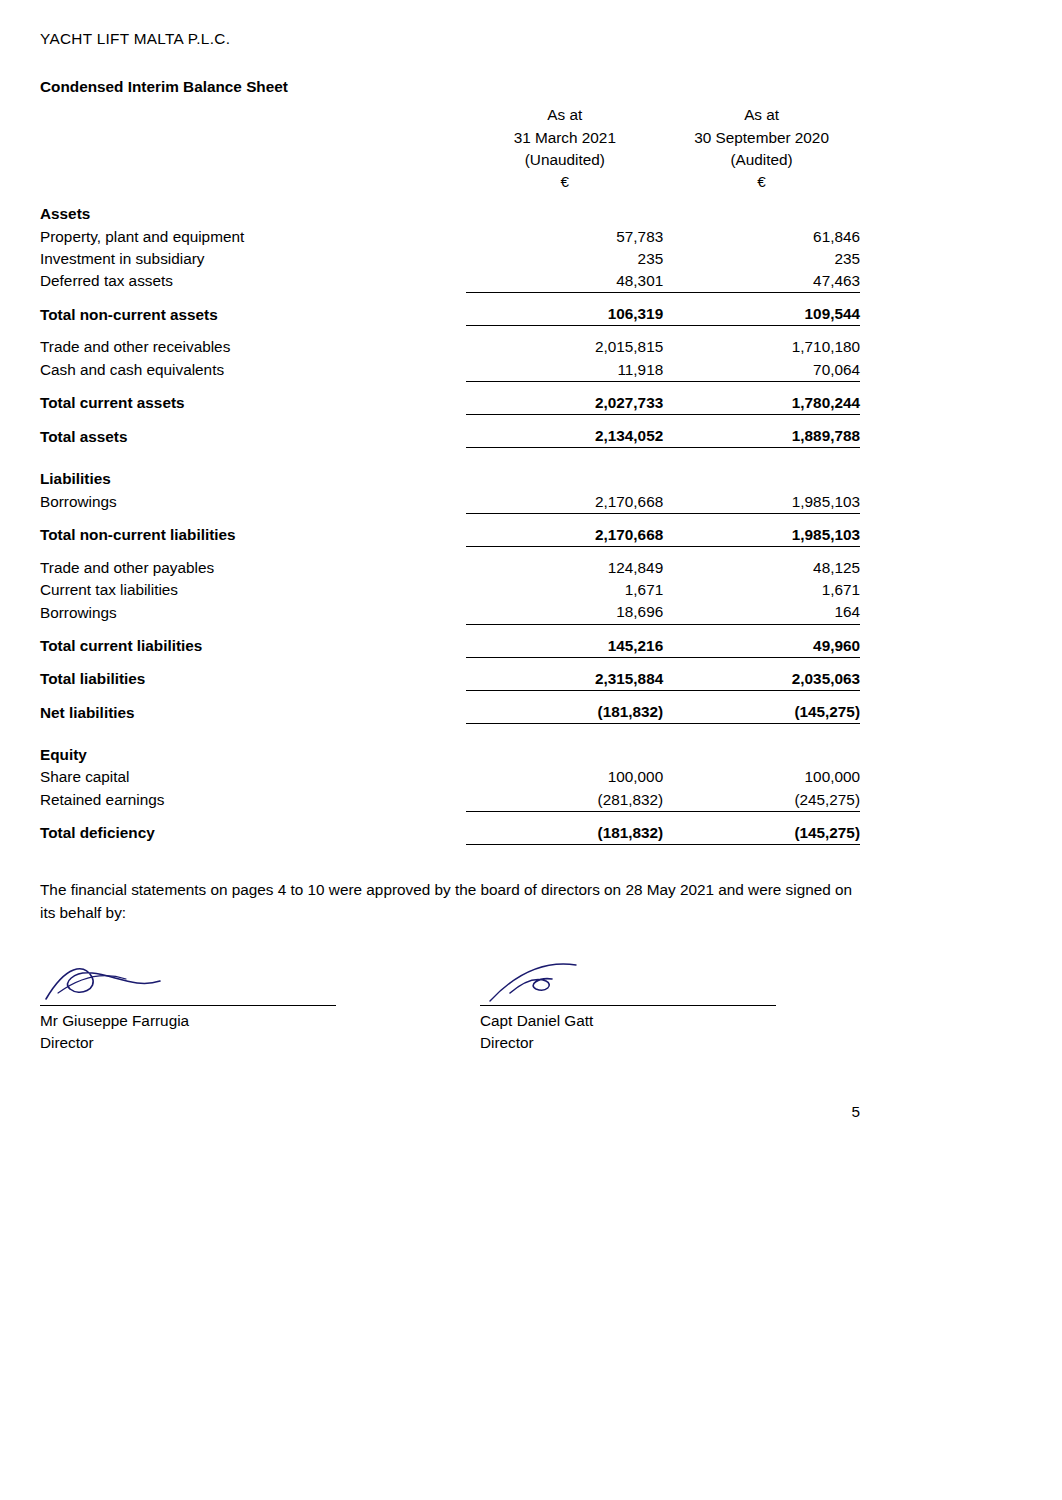YACHT LIFT MALTA P.L.C.
Condensed Interim Balance Sheet
| | As at 31 March 2021 (Unaudited) € | As at 30 September 2020 (Audited) € |
| --- | --- | --- |
| Assets | | |
| Property, plant and equipment | 57,783 | 61,846 |
| Investment in subsidiary | 235 | 235 |
| Deferred tax assets | 48,301 | 47,463 |
| Total non-current assets | 106,319 | 109,544 |
| Trade and other receivables | 2,015,815 | 1,710,180 |
| Cash and cash equivalents | 11,918 | 70,064 |
| Total current assets | 2,027,733 | 1,780,244 |
| Total assets | 2,134,052 | 1,889,788 |
| Liabilities | | |
| Borrowings | 2,170,668 | 1,985,103 |
| Total non-current liabilities | 2,170,668 | 1,985,103 |
| Trade and other payables | 124,849 | 48,125 |
| Current tax liabilities | 1,671 | 1,671 |
| Borrowings | 18,696 | 164 |
| Total current liabilities | 145,216 | 49,960 |
| Total liabilities | 2,315,884 | 2,035,063 |
| Net liabilities | (181,832) | (145,275) |
| Equity | | |
| Share capital | 100,000 | 100,000 |
| Retained earnings | (281,832) | (245,275) |
| Total deficiency | (181,832) | (145,275) |
The financial statements on pages 4 to 10 were approved by the board of directors on 28 May 2021 and were signed on its behalf by:
Mr Giuseppe Farrugia
Director
Capt Daniel Gatt
Director
5